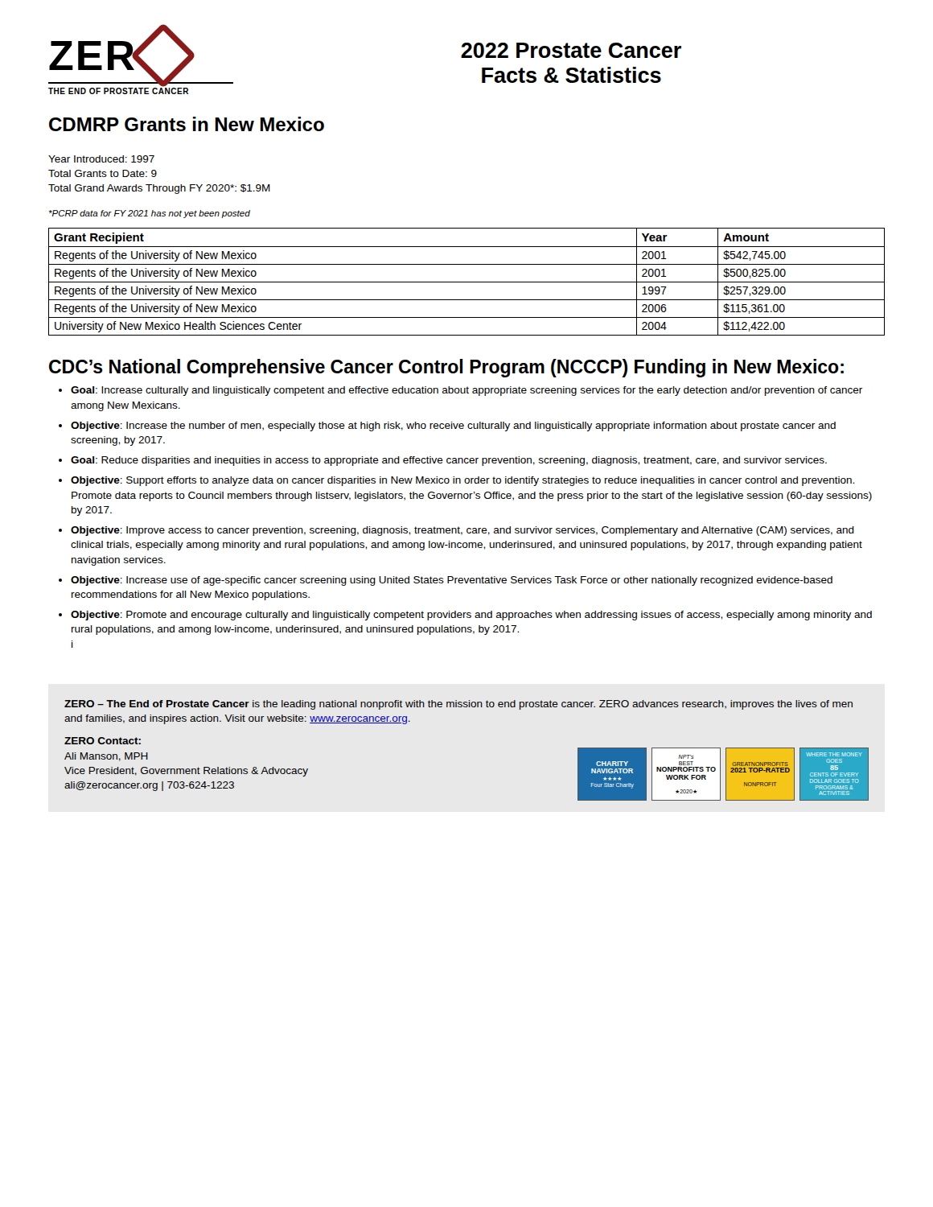ZER
THE END OF PROSTATE CANCER
2022 Prostate Cancer
Facts & Statistics
CDMRP Grants in New Mexico
Year Introduced: 1997
Total Grants to Date: 9
Total Grand Awards Through FY 2020*: $1.9M
*PCRP data for FY 2021 has not yet been posted
| Grant Recipient | Year | Amount |
| --- | --- | --- |
| Regents of the University of New Mexico | 2001 | $542,745.00 |
| Regents of the University of New Mexico | 2001 | $500,825.00 |
| Regents of the University of New Mexico | 1997 | $257,329.00 |
| Regents of the University of New Mexico | 2006 | $115,361.00 |
| University of New Mexico Health Sciences Center | 2004 | $112,422.00 |
CDC’s National Comprehensive Cancer Control Program (NCCCP) Funding in New Mexico:
Goal: Increase culturally and linguistically competent and effective education about appropriate screening services for the early detection and/or prevention of cancer among New Mexicans.
Objective: Increase the number of men, especially those at high risk, who receive culturally and linguistically appropriate information about prostate cancer and screening, by 2017.
Goal: Reduce disparities and inequities in access to appropriate and effective cancer prevention, screening, diagnosis, treatment, care, and survivor services.
Objective: Support efforts to analyze data on cancer disparities in New Mexico in order to identify strategies to reduce inequalities in cancer control and prevention. Promote data reports to Council members through listserv, legislators, the Governor’s Office, and the press prior to the start of the legislative session (60-day sessions) by 2017.
Objective: Improve access to cancer prevention, screening, diagnosis, treatment, care, and survivor services, Complementary and Alternative (CAM) services, and clinical trials, especially among minority and rural populations, and among low-income, underinsured, and uninsured populations, by 2017, through expanding patient navigation services.
Objective: Increase use of age-specific cancer screening using United States Preventative Services Task Force or other nationally recognized evidence-based recommendations for all New Mexico populations.
Objective: Promote and encourage culturally and linguistically competent providers and approaches when addressing issues of access, especially among minority and rural populations, and among low-income, underinsured, and uninsured populations, by 2017.
i
ZERO – The End of Prostate Cancer is the leading national nonprofit with the mission to end prostate cancer. ZERO advances research, improves the lives of men and families, and inspires action. Visit our website: www.zerocancer.org.
ZERO Contact:
Ali Manson, MPH
Vice President, Government Relations & Advocacy
ali@zerocancer.org | 703-624-1223
CHARITY NAVIGATOR★★★★
Four Star Charity
NPT's BEST
NONPROFITS TO WORK FOR
★2020★
GREATNONPROFITS
2021 TOP-RATED
NONPROFIT
WHERE THE MONEY GOES
85 CENTS OF EVERY DOLLAR GOES TO
PROGRAMS & ACTIVITIES